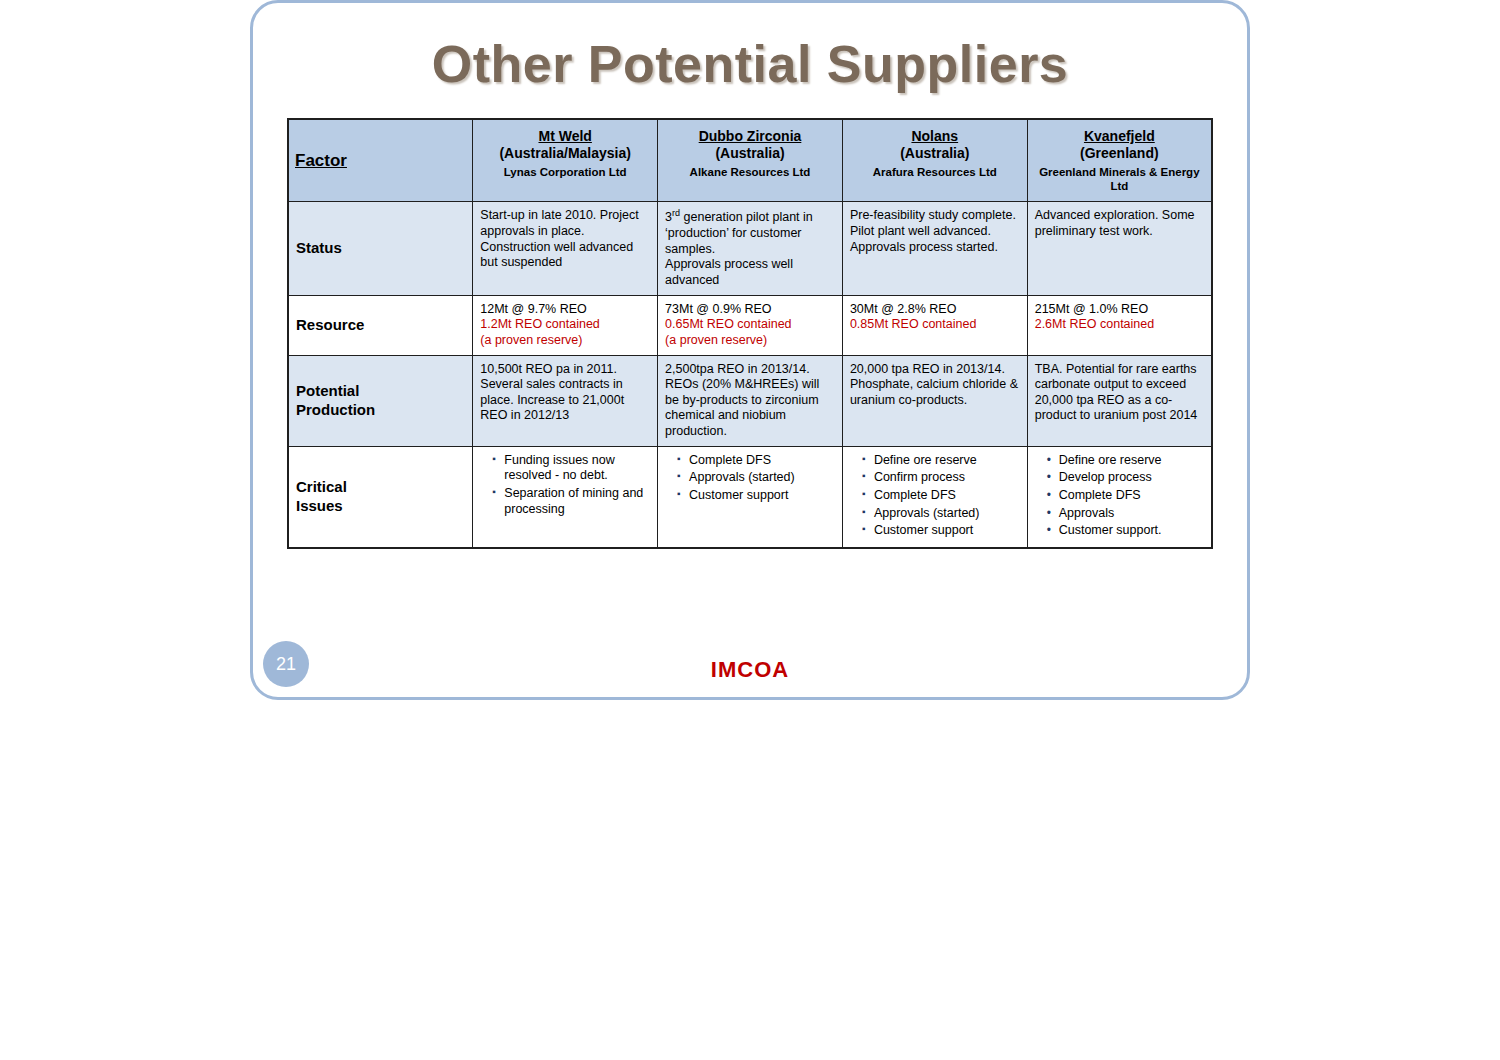Other Potential Suppliers
| Factor | Mt Weld (Australia/Malaysia) Lynas Corporation Ltd | Dubbo Zirconia (Australia) Alkane Resources Ltd | Nolans (Australia) Arafura Resources Ltd | Kvanefjeld (Greenland) Greenland Minerals & Energy Ltd |
| --- | --- | --- | --- | --- |
| Status | Start-up in late 2010. Project approvals in place. Construction well advanced but suspended | 3 rd generation pilot plant in ‘production’ for customer samples. Approvals process well advanced | Pre-feasibility study complete. Pilot plant well advanced. Approvals process started. | Advanced exploration. Some preliminary test work. |
| Resource | 12Mt @ 9.7% REO 1.2Mt REO contained (a proven reserve) | 73Mt @ 0.9% REO 0.65Mt REO contained (a proven reserve) | 30Mt @ 2.8% REO 0.85Mt REO contained | 215Mt @ 1.0% REO 2.6Mt REO contained |
| Potential Production | 10,500t REO pa in 2011. Several sales contracts in place. Increase to 21,000t REO in 2012/13 | 2,500tpa REO in 2013/14. REOs (20% M&HREEs) will be by-products to zirconium chemical and niobium production. | 20,000 tpa REO in 2013/14. Phosphate, calcium chloride & uranium co-products. | TBA. Potential for rare earths carbonate output to exceed 20,000 tpa REO as a co-product to uranium post 2014 |
| Critical Issues | Funding issues now resolved - no debt. Separation of mining and processing | Complete DFS Approvals (started) Customer support | Define ore reserve Confirm process Complete DFS Approvals (started) Customer support | Define ore reserve Develop process Complete DFS Approvals Customer support. |
IMCOA
21